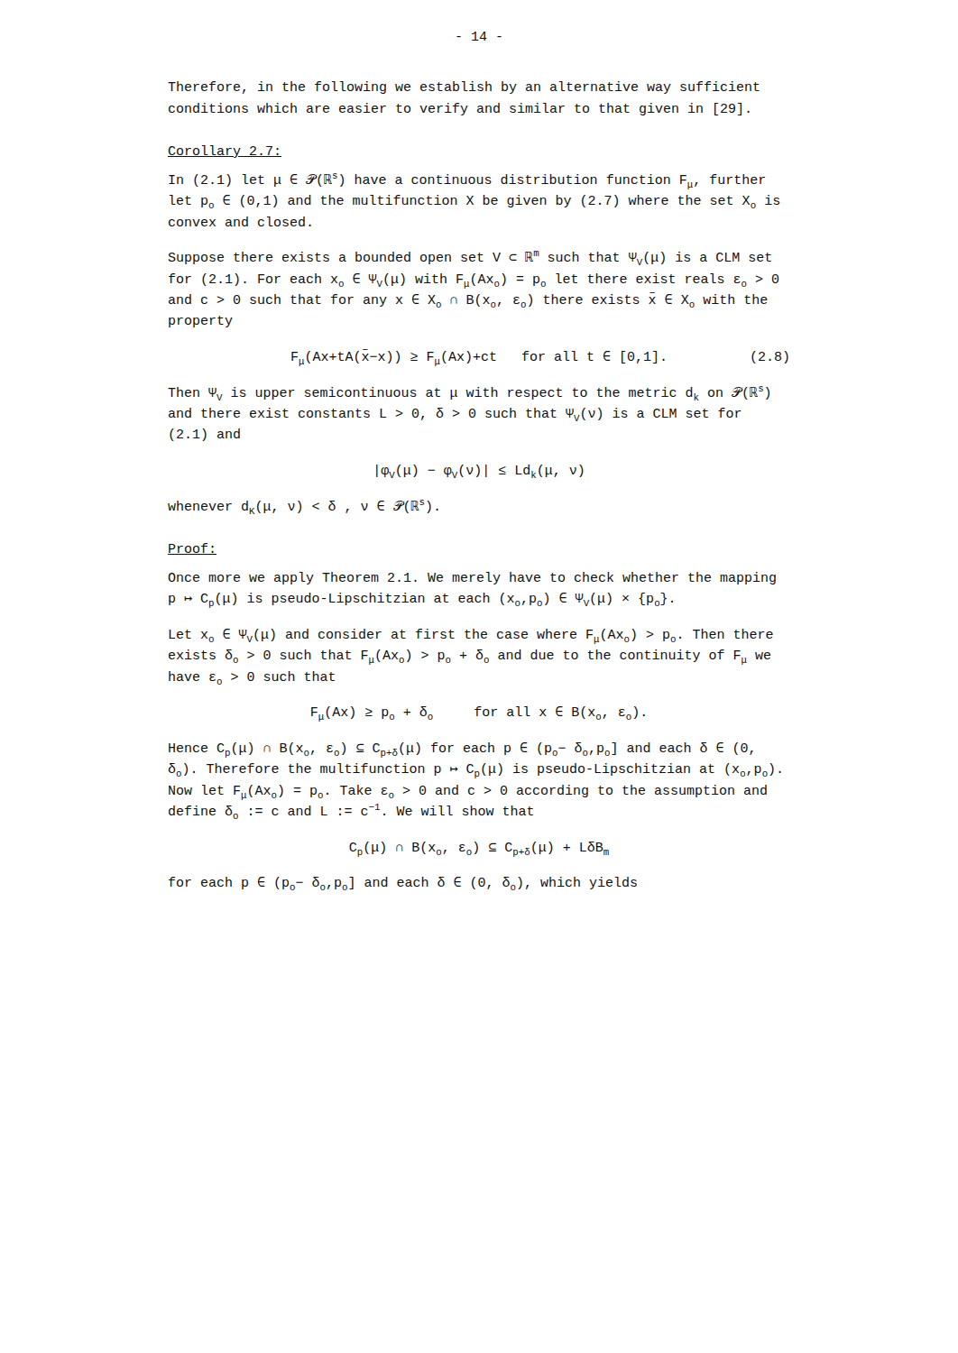- 14 -
Therefore, in the following we establish by an alternative way sufficient conditions which are easier to verify and similar to that given in [29].
Corollary 2.7:
In (2.1) let μ ∈ 𝒫(ℝs) have a continuous distribution function Fμ, further let po ∈ (0,1) and the multifunction X be given by (2.7) where the set Xo is convex and closed.
Suppose there exists a bounded open set V ⊂ ℝm such that ΨV(μ) is a CLM set for (2.1). For each xo ∈ ΨV(μ) with Fμ(Axo) = po let there exist reals εo > 0 and c > 0 such that for any x ∈ Xo ∩ B(xo, εo) there exists x ∈ Xo with the property
Fμ(Ax+tA(x−x)) ≥ Fμ(Ax)+ct for all t ∈ [0,1]. (2.8)
Then ΨV is upper semicontinuous at μ with respect to the metric dk on 𝒫(ℝs) and there exist constants L > 0, δ > 0 such that ΨV(ν) is a CLM set for (2.1) and
|φV(μ) − φV(ν)| ≤ Ldk(μ, ν)
whenever dK(μ, ν) < δ , ν ∈ 𝒫(ℝs).
Proof:
Once more we apply Theorem 2.1. We merely have to check whether the mapping p ↦ Cp(μ) is pseudo-Lipschitzian at each (xo,po) ∈ ΨV(μ) × {po}.
Let xo ∈ ΨV(μ) and consider at first the case where Fμ(Axo) > po. Then there exists δo > 0 such that Fμ(Axo) > po + δo and due to the continuity of Fμ we have εo > 0 such that
Fμ(Ax) ≥ po + δo for all x ∈ B(xo, εo).
Hence Cp(μ) ∩ B(xo, εo) ⊆ Cp+δ(μ) for each p ∈ (po− δo,po] and each δ ∈ (0, δo). Therefore the multifunction p ↦ Cp(μ) is pseudo-Lipschitzian at (xo,po). Now let Fμ(Axo) = po. Take εo > 0 and c > 0 according to the assumption and define δo := c and L := c−1. We will show that
Cp(μ) ∩ B(xo, εo) ⊆ Cp+δ(μ) + LδBm
for each p ∈ (po− δo,po] and each δ ∈ (0, δo), which yields